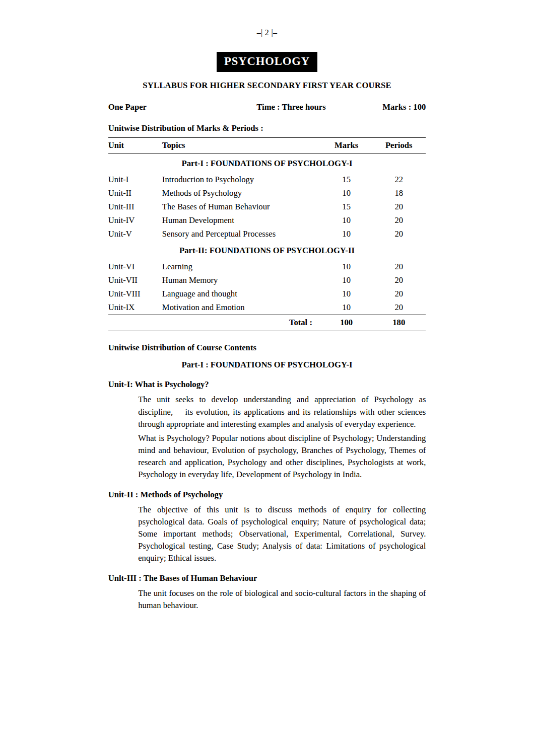–| 2 |–
PSYCHOLOGY
SYLLABUS FOR HIGHER SECONDARY FIRST YEAR COURSE
One Paper Time : Three hours Marks : 100
Unitwise Distribution of Marks & Periods :
| Unit | Topics | Marks | Periods |
| --- | --- | --- | --- |
| Part-I : FOUNDATIONS OF PSYCHOLOGY-I |
| Unit-I | Introducrion to Psychology | 15 | 22 |
| Unit-II | Methods of Psychology | 10 | 18 |
| Unit-III | The Bases of Human Behaviour | 15 | 20 |
| Unit-IV | Human Development | 10 | 20 |
| Unit-V | Sensory and Perceptual Processes | 10 | 20 |
| Part-II: FOUNDATIONS OF PSYCHOLOGY-II |
| Unit-VI | Learning | 10 | 20 |
| Unit-VII | Human Memory | 10 | 20 |
| Unit-VIII | Language and thought | 10 | 20 |
| Unit-IX | Motivation and Emotion | 10 | 20 |
| | Total : | 100 | 180 |
Unitwise Distribution of Course Contents
Part-I : FOUNDATIONS OF PSYCHOLOGY-I
Unit-I: What is Psychology?
The unit seeks to develop understanding and appreciation of Psychology as discipline, its evolution, its applications and its relationships with other sciences through appropriate and interesting examples and analysis of everyday experience.
What is Psychology? Popular notions about discipline of Psychology; Understanding mind and behaviour, Evolution of psychology, Branches of Psychology, Themes of research and application, Psychology and other disciplines, Psychologists at work, Psychology in everyday life, Development of Psychology in India.
Unit-II : Methods of Psychology
The objective of this unit is to discuss methods of enquiry for collecting psychological data. Goals of psychological enquiry; Nature of psychological data; Some important methods; Observational, Experimental, Correlational, Survey. Psychological testing, Case Study; Analysis of data: Limitations of psychological enquiry; Ethical issues.
Unlt-III : The Bases of Human Behaviour
The unit focuses on the role of biological and socio-cultural factors in the shaping of human behaviour.